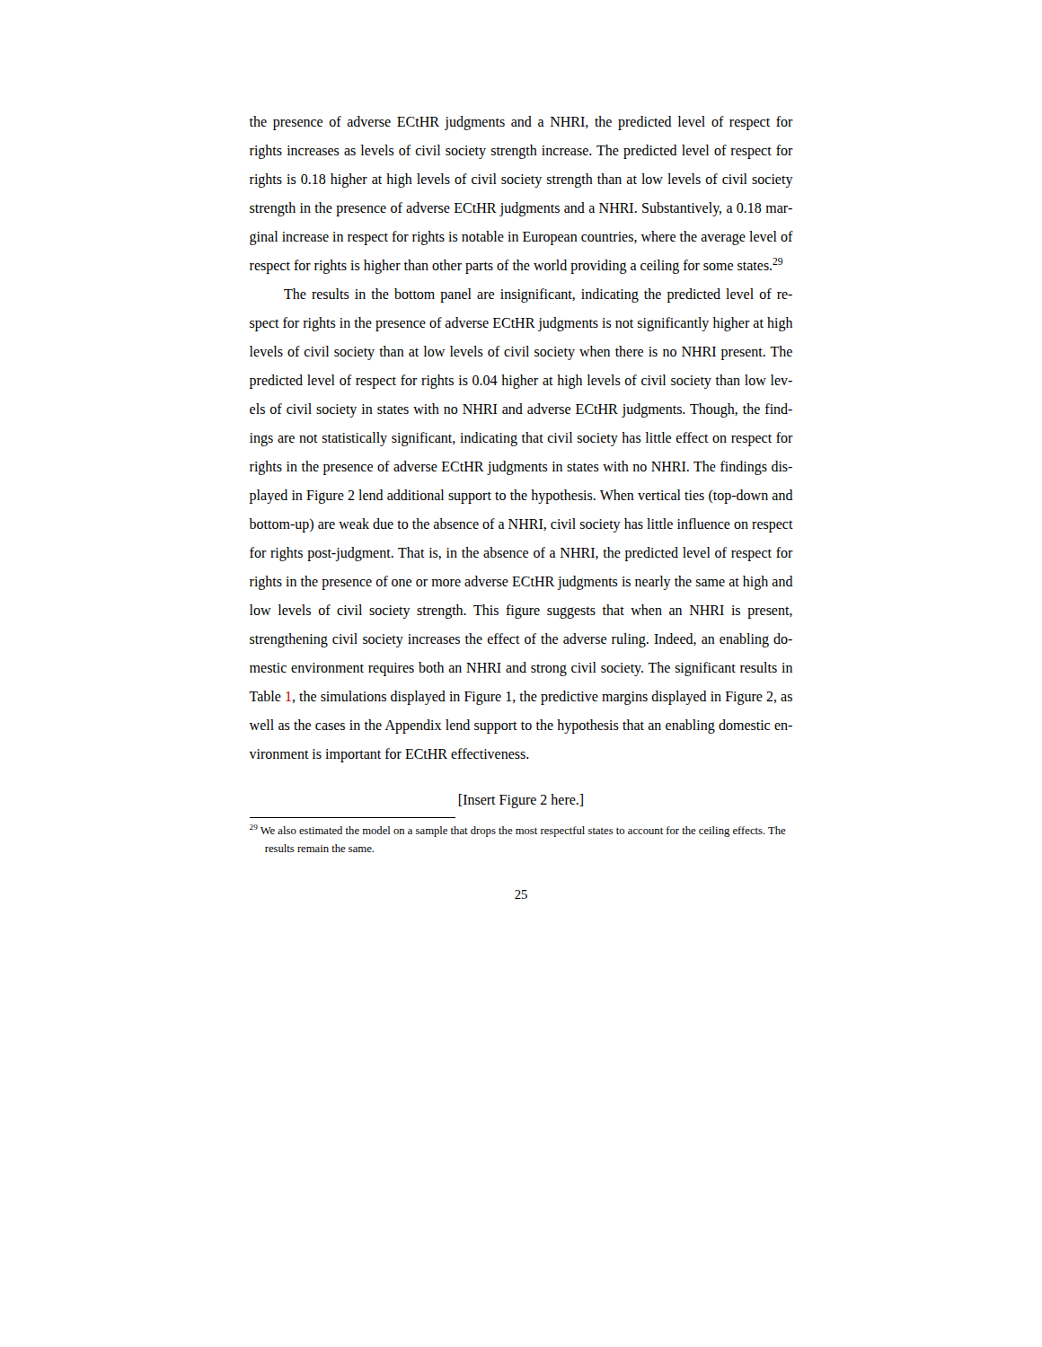the presence of adverse ECtHR judgments and a NHRI, the predicted level of respect for rights increases as levels of civil society strength increase. The predicted level of respect for rights is 0.18 higher at high levels of civil society strength than at low levels of civil society strength in the presence of adverse ECtHR judgments and a NHRI. Substantively, a 0.18 marginal increase in respect for rights is notable in European countries, where the average level of respect for rights is higher than other parts of the world providing a ceiling for some states.29
The results in the bottom panel are insignificant, indicating the predicted level of respect for rights in the presence of adverse ECtHR judgments is not significantly higher at high levels of civil society than at low levels of civil society when there is no NHRI present. The predicted level of respect for rights is 0.04 higher at high levels of civil society than low levels of civil society in states with no NHRI and adverse ECtHR judgments. Though, the findings are not statistically significant, indicating that civil society has little effect on respect for rights in the presence of adverse ECtHR judgments in states with no NHRI. The findings displayed in Figure 2 lend additional support to the hypothesis. When vertical ties (top-down and bottom-up) are weak due to the absence of a NHRI, civil society has little influence on respect for rights post-judgment. That is, in the absence of a NHRI, the predicted level of respect for rights in the presence of one or more adverse ECtHR judgments is nearly the same at high and low levels of civil society strength. This figure suggests that when an NHRI is present, strengthening civil society increases the effect of the adverse ruling. Indeed, an enabling domestic environment requires both an NHRI and strong civil society. The significant results in Table 1, the simulations displayed in Figure 1, the predictive margins displayed in Figure 2, as well as the cases in the Appendix lend support to the hypothesis that an enabling domestic environment is important for ECtHR effectiveness.
[Insert Figure 2 here.]
29 We also estimated the model on a sample that drops the most respectful states to account for the ceiling effects. The
results remain the same.
25